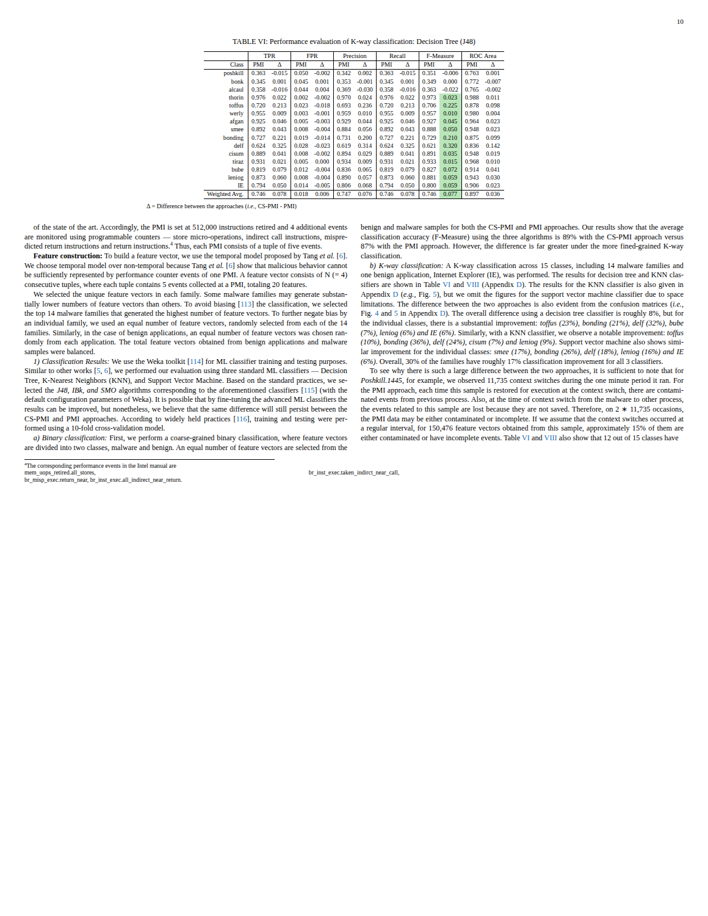10
TABLE VI: Performance evaluation of K-way classification: Decision Tree (J48)
| | TPR | FPR | Precision | Recall | F-Measure | ROC Area |
| Class | PMI | Δ | PMI | Δ | PMI | Δ | PMI | Δ | PMI | Δ | PMI | Δ |
| poshkill | 0.363 | -0.015 | 0.050 | -0.002 | 0.342 | 0.002 | 0.363 | -0.015 | 0.351 | -0.006 | 0.763 | 0.001 |
| bonk | 0.345 | 0.001 | 0.045 | 0.001 | 0.353 | -0.001 | 0.345 | 0.001 | 0.349 | 0.000 | 0.772 | -0.007 |
| alcaul | 0.358 | -0.016 | 0.044 | 0.004 | 0.369 | -0.030 | 0.358 | -0.016 | 0.363 | -0.022 | 0.765 | -0.002 |
| thorin | 0.976 | 0.022 | 0.002 | -0.002 | 0.970 | 0.024 | 0.976 | 0.022 | 0.973 | 0.023 | 0.988 | 0.011 |
| toffus | 0.720 | 0.213 | 0.023 | -0.018 | 0.693 | 0.236 | 0.720 | 0.213 | 0.706 | 0.225 | 0.878 | 0.098 |
| werly | 0.955 | 0.009 | 0.003 | -0.001 | 0.959 | 0.010 | 0.955 | 0.009 | 0.957 | 0.010 | 0.980 | 0.004 |
| afgan | 0.925 | 0.046 | 0.005 | -0.003 | 0.929 | 0.044 | 0.925 | 0.046 | 0.927 | 0.045 | 0.964 | 0.023 |
| smee | 0.892 | 0.043 | 0.008 | -0.004 | 0.884 | 0.056 | 0.892 | 0.043 | 0.888 | 0.050 | 0.948 | 0.023 |
| bonding | 0.727 | 0.221 | 0.019 | -0.014 | 0.731 | 0.200 | 0.727 | 0.221 | 0.729 | 0.210 | 0.875 | 0.099 |
| delf | 0.624 | 0.325 | 0.028 | -0.023 | 0.619 | 0.314 | 0.624 | 0.325 | 0.621 | 0.320 | 0.836 | 0.142 |
| cisum | 0.889 | 0.041 | 0.008 | -0.002 | 0.894 | 0.029 | 0.889 | 0.041 | 0.891 | 0.035 | 0.948 | 0.019 |
| tiraz | 0.931 | 0.021 | 0.005 | 0.000 | 0.934 | 0.009 | 0.931 | 0.021 | 0.933 | 0.015 | 0.968 | 0.010 |
| bube | 0.819 | 0.079 | 0.012 | -0.004 | 0.836 | 0.065 | 0.819 | 0.079 | 0.827 | 0.072 | 0.914 | 0.041 |
| leniog | 0.873 | 0.060 | 0.008 | -0.004 | 0.890 | 0.057 | 0.873 | 0.060 | 0.881 | 0.059 | 0.943 | 0.030 |
| IE | 0.794 | 0.050 | 0.014 | -0.005 | 0.806 | 0.068 | 0.794 | 0.050 | 0.800 | 0.059 | 0.906 | 0.023 |
| Weighted Avg. | 0.746 | 0.078 | 0.018 | 0.006 | 0.747 | 0.076 | 0.746 | 0.078 | 0.746 | 0.077 | 0.897 | 0.036 |
Δ = Difference between the approaches (i.e., CS-PMI - PMI)
of the state of the art. Accordingly, the PMI is set at 512,000 instructions retired and 4 additional events are monitored using programmable counters — store micro-operations, indirect call instructions, mispredicted return instructions and return instructions.4 Thus, each PMI consists of a tuple of five events.
Feature construction: To build a feature vector, we use the temporal model proposed by Tang et al. [6]. We choose temporal model over non-temporal because Tang et al. [6] show that malicious behavior cannot be sufficiently represented by performance counter events of one PMI. A feature vector consists of N (= 4) consecutive tuples, where each tuple contains 5 events collected at a PMI, totaling 20 features.
We selected the unique feature vectors in each family. Some malware families may generate substantially lower numbers of feature vectors than others. To avoid biasing [113] the classification, we selected the top 14 malware families that generated the highest number of feature vectors. To further negate bias by an individual family, we used an equal number of feature vectors, randomly selected from each of the 14 families. Similarly, in the case of benign applications, an equal number of feature vectors was chosen randomly from each application. The total feature vectors obtained from benign applications and malware samples were balanced.
1) Classification Results: We use the Weka toolkit [114] for ML classifier training and testing purposes. Similar to other works [5, 6], we performed our evaluation using three standard ML classifiers — Decision Tree, K-Nearest Neighbors (KNN), and Support Vector Machine. Based on the standard practices, we selected the J48, IBk, and SMO algorithms corresponding to the aforementioned classifiers [115] (with the default configuration parameters of Weka). It is possible that by fine-tuning the advanced ML classifiers the results can be improved, but nonetheless, we believe that the same difference will still persist between the CS-PMI and PMI approaches. According to widely held practices [116], training and testing were performed using a 10-fold cross-validation model.
a) Binary classification: First, we perform a coarse-grained binary classification, where feature vectors are divided into two classes, malware and benign. An equal number of feature vectors are selected from the benign and malware samples for both the CS-PMI and PMI approaches. Our results show that the average classification accuracy (F-Measure) using the three algorithms is 89% with the CS-PMI approach versus 87% with the PMI approach. However, the difference is far greater under the more fined-grained K-way classification.
b) K-way classification: A K-way classification across 15 classes, including 14 malware families and one benign application, Internet Explorer (IE), was performed. The results for decision tree and KNN classifiers are shown in Table VI and VIII (Appendix D). The results for the KNN classifier is also given in Appendix D (e.g., Fig. 5), but we omit the figures for the support vector machine classifier due to space limitations. The difference between the two approaches is also evident from the confusion matrices (i.e., Fig. 4 and 5 in Appendix D). The overall difference using a decision tree classifier is roughly 8%, but for the individual classes, there is a substantial improvement: toffus (23%), bonding (21%), delf (32%), bube (7%), leniog (6%) and IE (6%). Similarly, with a KNN classifier, we observe a notable improvement: toffus (10%), bonding (36%), delf (24%), cisum (7%) and leniog (9%). Support vector machine also shows similar improvement for the individual classes: smee (17%), bonding (26%), delf (18%), leniog (16%) and IE (6%). Overall, 30% of the families have roughly 17% classification improvement for all 3 classifiers.
To see why there is such a large difference between the two approaches, it is sufficient to note that for Poshkill.1445, for example, we observed 11,735 context switches during the one minute period it ran. For the PMI approach, each time this sample is restored for execution at the context switch, there are contaminated events from previous process. Also, at the time of context switch from the malware to other process, the events related to this sample are lost because they are not saved. Therefore, on 2 ∗ 11,735 occasions, the PMI data may be either contaminated or incomplete. If we assume that the context switches occurred at a regular interval, for 150,476 feature vectors obtained from this sample, approximately 15% of them are either contaminated or have incomplete events. Table VI and VIII also show that 12 out of 15 classes have
4The corresponding performance events in the Intel manual are
| mem_uops_retired.all_stores, | br_inst_exec.taken_indirct_near_call, | |
| br_misp_exec.return_near, br_inst_exec.all_indirect_near_return. |